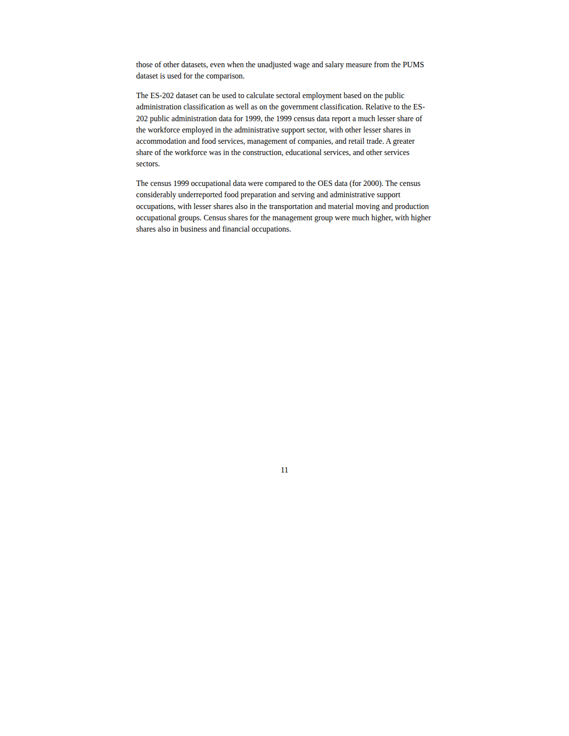those of other datasets, even when the unadjusted wage and salary measure from the PUMS dataset is used for the comparison.
The ES-202 dataset can be used to calculate sectoral employment based on the public administration classification as well as on the government classification. Relative to the ES-202 public administration data for 1999, the 1999 census data report a much lesser share of the workforce employed in the administrative support sector, with other lesser shares in accommodation and food services, management of companies, and retail trade. A greater share of the workforce was in the construction, educational services, and other services sectors.
The census 1999 occupational data were compared to the OES data (for 2000). The census considerably underreported food preparation and serving and administrative support occupations, with lesser shares also in the transportation and material moving and production occupational groups. Census shares for the management group were much higher, with higher shares also in business and financial occupations.
11